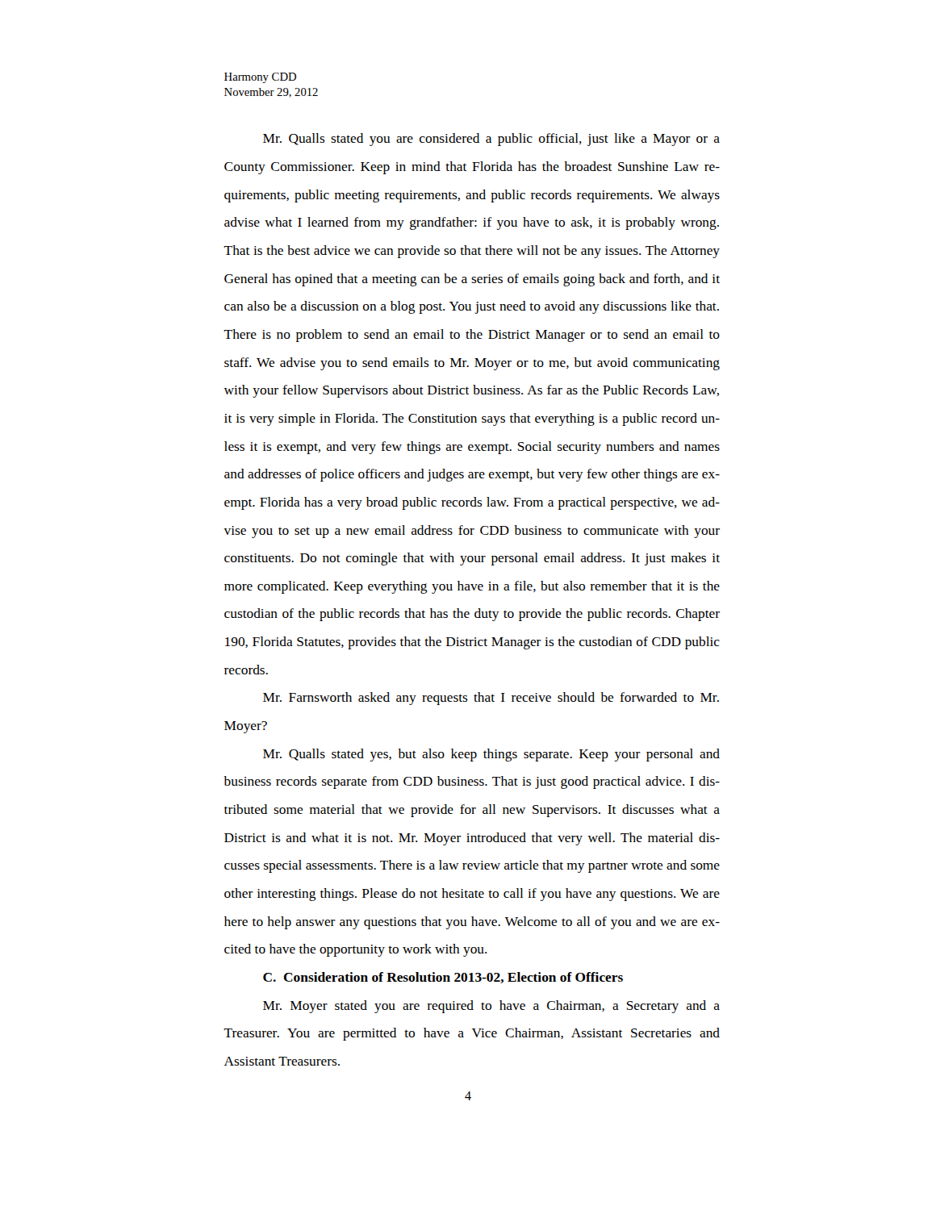Harmony CDD
November 29, 2012
Mr. Qualls stated you are considered a public official, just like a Mayor or a County Commissioner. Keep in mind that Florida has the broadest Sunshine Law requirements, public meeting requirements, and public records requirements. We always advise what I learned from my grandfather: if you have to ask, it is probably wrong. That is the best advice we can provide so that there will not be any issues. The Attorney General has opined that a meeting can be a series of emails going back and forth, and it can also be a discussion on a blog post. You just need to avoid any discussions like that. There is no problem to send an email to the District Manager or to send an email to staff. We advise you to send emails to Mr. Moyer or to me, but avoid communicating with your fellow Supervisors about District business. As far as the Public Records Law, it is very simple in Florida. The Constitution says that everything is a public record unless it is exempt, and very few things are exempt. Social security numbers and names and addresses of police officers and judges are exempt, but very few other things are exempt. Florida has a very broad public records law. From a practical perspective, we advise you to set up a new email address for CDD business to communicate with your constituents. Do not comingle that with your personal email address. It just makes it more complicated. Keep everything you have in a file, but also remember that it is the custodian of the public records that has the duty to provide the public records. Chapter 190, Florida Statutes, provides that the District Manager is the custodian of CDD public records.
Mr. Farnsworth asked any requests that I receive should be forwarded to Mr. Moyer?
Mr. Qualls stated yes, but also keep things separate. Keep your personal and business records separate from CDD business. That is just good practical advice. I distributed some material that we provide for all new Supervisors. It discusses what a District is and what it is not. Mr. Moyer introduced that very well. The material discusses special assessments. There is a law review article that my partner wrote and some other interesting things. Please do not hesitate to call if you have any questions. We are here to help answer any questions that you have. Welcome to all of you and we are excited to have the opportunity to work with you.
C. Consideration of Resolution 2013-02, Election of Officers
Mr. Moyer stated you are required to have a Chairman, a Secretary and a Treasurer. You are permitted to have a Vice Chairman, Assistant Secretaries and Assistant Treasurers.
4